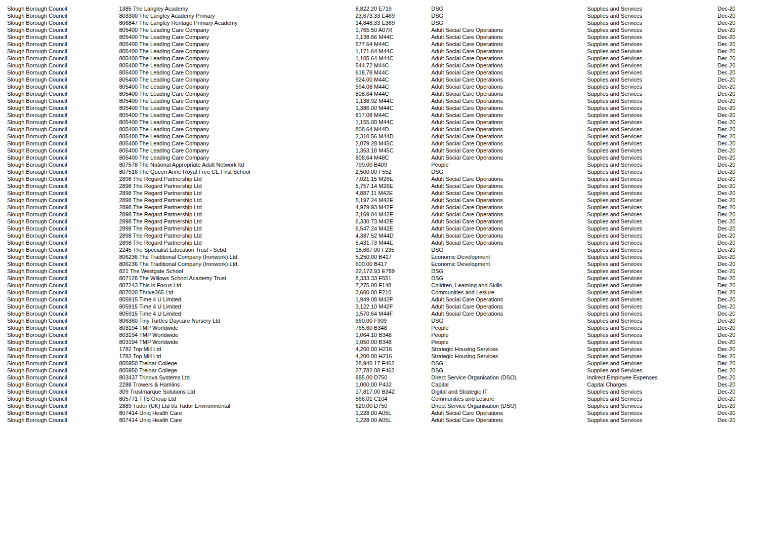| Slough Borough Council | 1385 The Langley Academy | 8,822.20 E719 | DSG | Supplies and Services | Dec-20 |
| Slough Borough Council | 803300 The Langley Academy Primary | 23,673.33 E469 | DSG | Supplies and Services | Dec-20 |
| Slough Borough Council | 806847 The Langley Heritage Primary Academy | 14,848.33 E369 | DSG | Supplies and Services | Dec-20 |
| Slough Borough Council | 805400 The Leading Care Company | 1,765.50 A07R | Adult Social Care Operations | Supplies and Services | Dec-20 |
| Slough Borough Council | 805400 The Leading Care Company | 1,138.66 M44C | Adult Social Care Operations | Supplies and Services | Dec-20 |
| Slough Borough Council | 805400 The Leading Care Company | 577.64 M44C | Adult Social Care Operations | Supplies and Services | Dec-20 |
| Slough Borough Council | 805400 The Leading Care Company | 1,171.64 M44C | Adult Social Care Operations | Supplies and Services | Dec-20 |
| Slough Borough Council | 805400 The Leading Care Company | 1,105.64 M44C | Adult Social Care Operations | Supplies and Services | Dec-20 |
| Slough Borough Council | 805400 The Leading Care Company | 544.72 M44C | Adult Social Care Operations | Supplies and Services | Dec-20 |
| Slough Borough Council | 805400 The Leading Care Company | 618.78 M44C | Adult Social Care Operations | Supplies and Services | Dec-20 |
| Slough Borough Council | 805400 The Leading Care Company | 924.00 M44C | Adult Social Care Operations | Supplies and Services | Dec-20 |
| Slough Borough Council | 805400 The Leading Care Company | 594.08 M44C | Adult Social Care Operations | Supplies and Services | Dec-20 |
| Slough Borough Council | 805400 The Leading Care Company | 808.64 M44C | Adult Social Care Operations | Supplies and Services | Dec-20 |
| Slough Borough Council | 805400 The Leading Care Company | 1,138.92 M44C | Adult Social Care Operations | Supplies and Services | Dec-20 |
| Slough Borough Council | 805400 The Leading Care Company | 1,386.00 M44C | Adult Social Care Operations | Supplies and Services | Dec-20 |
| Slough Borough Council | 805400 The Leading Care Company | 817.08 M44C | Adult Social Care Operations | Supplies and Services | Dec-20 |
| Slough Borough Council | 805400 The Leading Care Company | 1,155.00 M44C | Adult Social Care Operations | Supplies and Services | Dec-20 |
| Slough Borough Council | 805400 The Leading Care Company | 808.64 M44D | Adult Social Care Operations | Supplies and Services | Dec-20 |
| Slough Borough Council | 805400 The Leading Care Company | 2,310.56 M44D | Adult Social Care Operations | Supplies and Services | Dec-20 |
| Slough Borough Council | 805400 The Leading Care Company | 2,079.28 M45C | Adult Social Care Operations | Supplies and Services | Dec-20 |
| Slough Borough Council | 805400 The Leading Care Company | 1,353.18 M45C | Adult Social Care Operations | Supplies and Services | Dec-20 |
| Slough Borough Council | 805400 The Leading Care Company | 808.64 M48C | Adult Social Care Operations | Supplies and Services | Dec-20 |
| Slough Borough Council | 807578 The National Appropriate Adult Network ltd | 799.00 B409 | People | Supplies and Services | Dec-20 |
| Slough Borough Council | 807516 The Queen Anne Royal Free CE First School | 2,500.00 F552 | DSG | Supplies and Services | Dec-20 |
| Slough Borough Council | 2898 The Regard Partnership Ltd | 7,021.15 M26E | Adult Social Care Operations | Supplies and Services | Dec-20 |
| Slough Borough Council | 2898 The Regard Partnership Ltd | 5,757.14 M26E | Adult Social Care Operations | Supplies and Services | Dec-20 |
| Slough Borough Council | 2898 The Regard Partnership Ltd | 4,887.11 M42E | Adult Social Care Operations | Supplies and Services | Dec-20 |
| Slough Borough Council | 2898 The Regard Partnership Ltd | 5,197.24 M42E | Adult Social Care Operations | Supplies and Services | Dec-20 |
| Slough Borough Council | 2898 The Regard Partnership Ltd | 4,979.93 M42E | Adult Social Care Operations | Supplies and Services | Dec-20 |
| Slough Borough Council | 2898 The Regard Partnership Ltd | 3,169.04 M42E | Adult Social Care Operations | Supplies and Services | Dec-20 |
| Slough Borough Council | 2898 The Regard Partnership Ltd | 6,330.73 M42E | Adult Social Care Operations | Supplies and Services | Dec-20 |
| Slough Borough Council | 2898 The Regard Partnership Ltd | 6,547.24 M42E | Adult Social Care Operations | Supplies and Services | Dec-20 |
| Slough Borough Council | 2898 The Regard Partnership Ltd | 4,387.52 M44D | Adult Social Care Operations | Supplies and Services | Dec-20 |
| Slough Borough Council | 2898 The Regard Partnership Ltd | 5,431.73 M44E | Adult Social Care Operations | Supplies and Services | Dec-20 |
| Slough Borough Council | 2245 The Specialist Education Trust - Sebd | 18,667.00 F235 | DSG | Supplies and Services | Dec-20 |
| Slough Borough Council | 806236 The Traditional Company (Ironwork) Ltd. | 5,250.00 B417 | Economic Development | Supplies and Services | Dec-20 |
| Slough Borough Council | 806236 The Traditional Company (Ironwork) Ltd. | 600.00 B417 | Economic Development | Supplies and Services | Dec-20 |
| Slough Borough Council | 821 The Westgate School | 22,172.93 E789 | DSG | Supplies and Services | Dec-20 |
| Slough Borough Council | 807128 The Willows School Academy Trust | 8,333.33 F551 | DSG | Supplies and Services | Dec-20 |
| Slough Borough Council | 807243 This is Focus Ltd | 7,275.00 F148 | Children, Learning and Skills | Supplies and Services | Dec-20 |
| Slough Borough Council | 807030 Thrive365 Ltd | 3,600.00 F210 | Communities and Lesiure | Supplies and Services | Dec-20 |
| Slough Borough Council | 805915 Time 4 U Limited | 1,949.08 M42F | Adult Social Care Operations | Supplies and Services | Dec-20 |
| Slough Borough Council | 805915 Time 4 U Limited | 3,122.10 M42F | Adult Social Care Operations | Supplies and Services | Dec-20 |
| Slough Borough Council | 805915 Time 4 U Limited | 1,570.64 M44F | Adult Social Care Operations | Supplies and Services | Dec-20 |
| Slough Borough Council | 806360 Tiny Turtles Daycare Nursery Ltd | 660.00 F909 | DSG | Supplies and Services | Dec-20 |
| Slough Borough Council | 803194 TMP Worldwide | 765.60 B348 | People | Supplies and Services | Dec-20 |
| Slough Borough Council | 803194 TMP Worldwide | 1,064.10 B348 | People | Supplies and Services | Dec-20 |
| Slough Borough Council | 803194 TMP Worldwide | 1,050.00 B348 | People | Supplies and Services | Dec-20 |
| Slough Borough Council | 1782 Top Mill Ltd | 4,200.00 H216 | Strategic Housing Services | Supplies and Services | Dec-20 |
| Slough Borough Council | 1782 Top Mill Ltd | 4,200.00 H216 | Strategic Housing Services | Supplies and Services | Dec-20 |
| Slough Borough Council | 805950 Treloar College | 28,940.17 F462 | DSG | Supplies and Services | Dec-20 |
| Slough Borough Council | 805950 Treloar College | 27,782.08 F462 | DSG | Supplies and Services | Dec-20 |
| Slough Borough Council | 803437 Trinova Systems Ltd | 895.00 D750 | Direct Service Organisation (DSO) | Indirect Employee Expenses | Dec-20 |
| Slough Borough Council | 2288 Trowers & Hamlins | 1,000.00 P432 | Capital | Capital Charges | Dec-20 |
| Slough Borough Council | 309 Trustmarque Solutions Ltd | 17,817.00 B342 | Digital and Strategic IT | Supplies and Services | Dec-20 |
| Slough Borough Council | 805771 TTS Group Ltd | 566.01 C104 | Communities and Lesiure | Supplies and Services | Dec-20 |
| Slough Borough Council | 2889 Tudor (UK) Ltd t/a Tudor Environmental | 620.00 D750 | Direct Service Organisation (DSO) | Supplies and Services | Dec-20 |
| Slough Borough Council | 807414 Uniq Health Care | 1,228.00 A05L | Adult Social Care Operations | Supplies and Services | Dec-20 |
| Slough Borough Council | 807414 Uniq Health Care | 1,228.00 A05L | Adult Social Care Operations | Supplies and Services | Dec-20 |